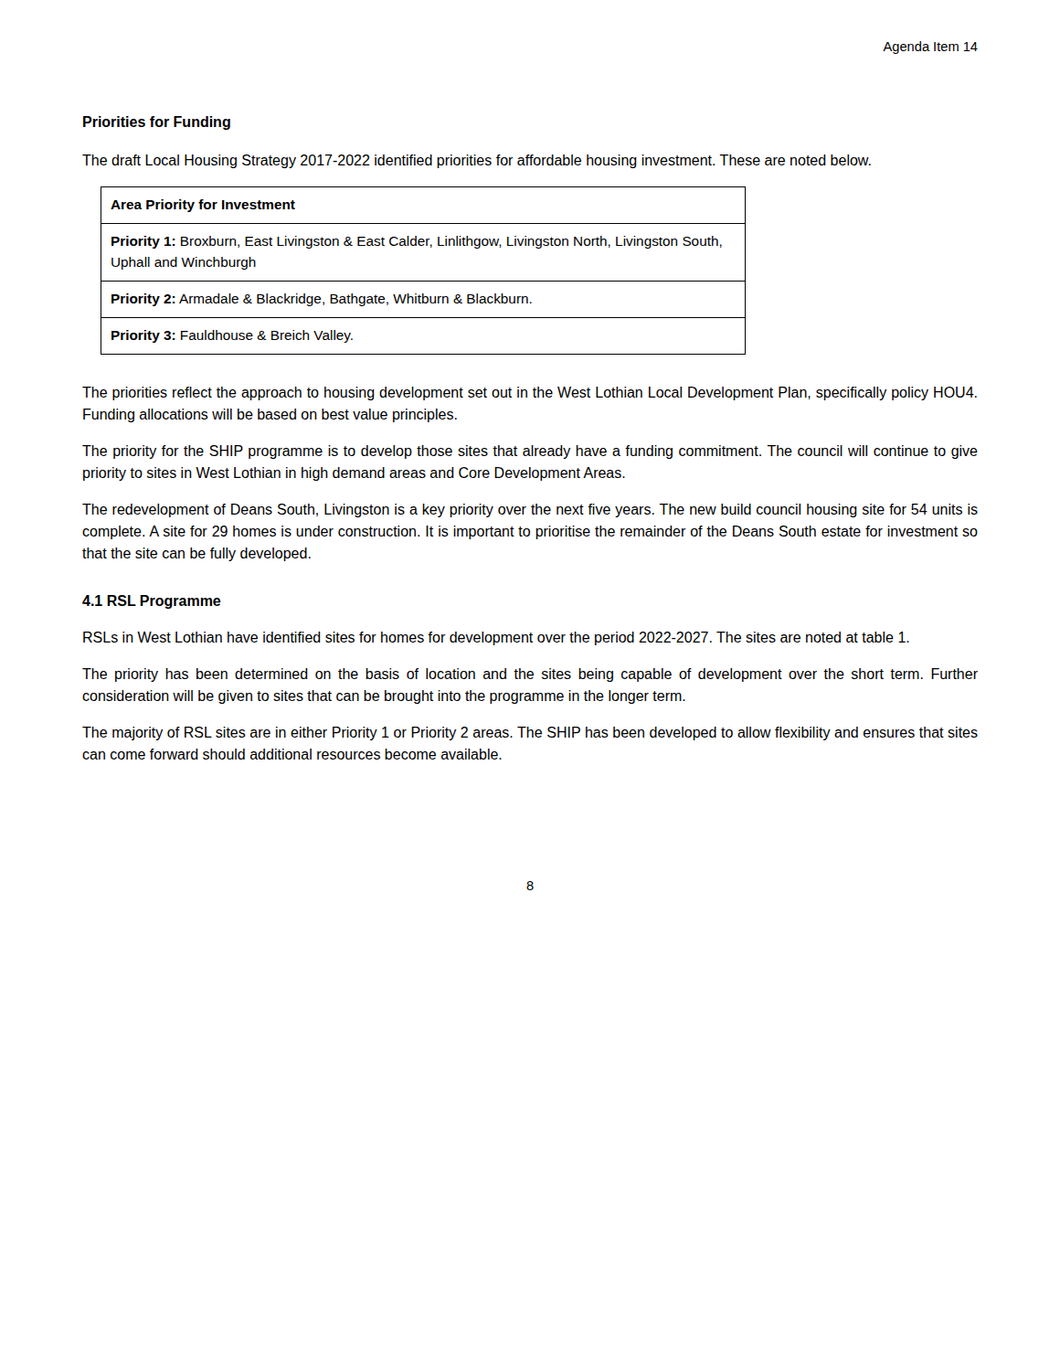Agenda Item 14
Priorities for Funding
The draft Local Housing Strategy 2017-2022 identified priorities for affordable housing investment. These are noted below.
| Area Priority for Investment |
| Priority 1: Broxburn, East Livingston & East Calder, Linlithgow, Livingston North, Livingston South, Uphall and Winchburgh |
| Priority 2: Armadale & Blackridge, Bathgate, Whitburn & Blackburn. |
| Priority 3: Fauldhouse & Breich Valley. |
The priorities reflect the approach to housing development set out in the West Lothian Local Development Plan, specifically policy HOU4. Funding allocations will be based on best value principles.
The priority for the SHIP programme is to develop those sites that already have a funding commitment. The council will continue to give priority to sites in West Lothian in high demand areas and Core Development Areas.
The redevelopment of Deans South, Livingston is a key priority over the next five years. The new build council housing site for 54 units is complete. A site for 29 homes is under construction. It is important to prioritise the remainder of the Deans South estate for investment so that the site can be fully developed.
4.1 RSL Programme
RSLs in West Lothian have identified sites for homes for development over the period 2022-2027. The sites are noted at table 1.
The priority has been determined on the basis of location and the sites being capable of development over the short term. Further consideration will be given to sites that can be brought into the programme in the longer term.
The majority of RSL sites are in either Priority 1 or Priority 2 areas. The SHIP has been developed to allow flexibility and ensures that sites can come forward should additional resources become available.
8